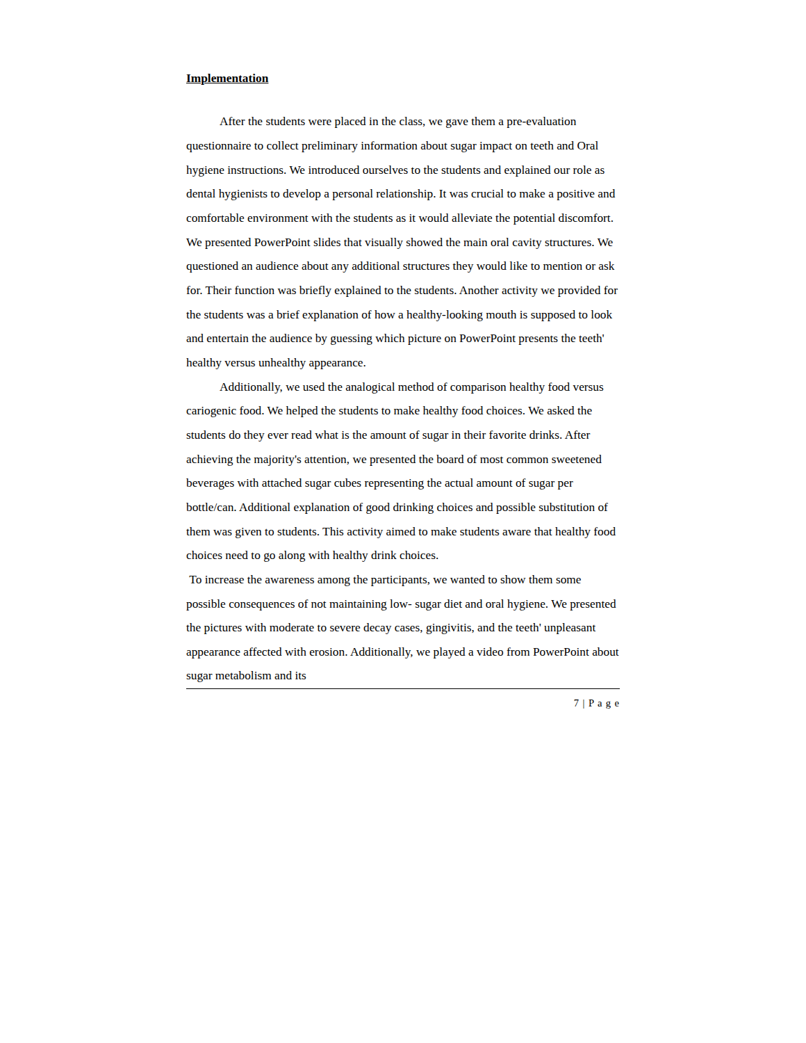Implementation
After the students were placed in the class, we gave them a pre-evaluation questionnaire to collect preliminary information about sugar impact on teeth and Oral hygiene instructions. We introduced ourselves to the students and explained our role as dental hygienists to develop a personal relationship. It was crucial to make a positive and comfortable environment with the students as it would alleviate the potential discomfort. We presented PowerPoint slides that visually showed the main oral cavity structures. We questioned an audience about any additional structures they would like to mention or ask for. Their function was briefly explained to the students. Another activity we provided for the students was a brief explanation of how a healthy-looking mouth is supposed to look and entertain the audience by guessing which picture on PowerPoint presents the teeth' healthy versus unhealthy appearance.
Additionally, we used the analogical method of comparison healthy food versus cariogenic food. We helped the students to make healthy food choices. We asked the students do they ever read what is the amount of sugar in their favorite drinks. After achieving the majority's attention, we presented the board of most common sweetened beverages with attached sugar cubes representing the actual amount of sugar per bottle/can. Additional explanation of good drinking choices and possible substitution of them was given to students. This activity aimed to make students aware that healthy food choices need to go along with healthy drink choices.
To increase the awareness among the participants, we wanted to show them some possible consequences of not maintaining low- sugar diet and oral hygiene. We presented the pictures with moderate to severe decay cases, gingivitis, and the teeth' unpleasant appearance affected with erosion. Additionally, we played a video from PowerPoint about sugar metabolism and its
7 | P a g e